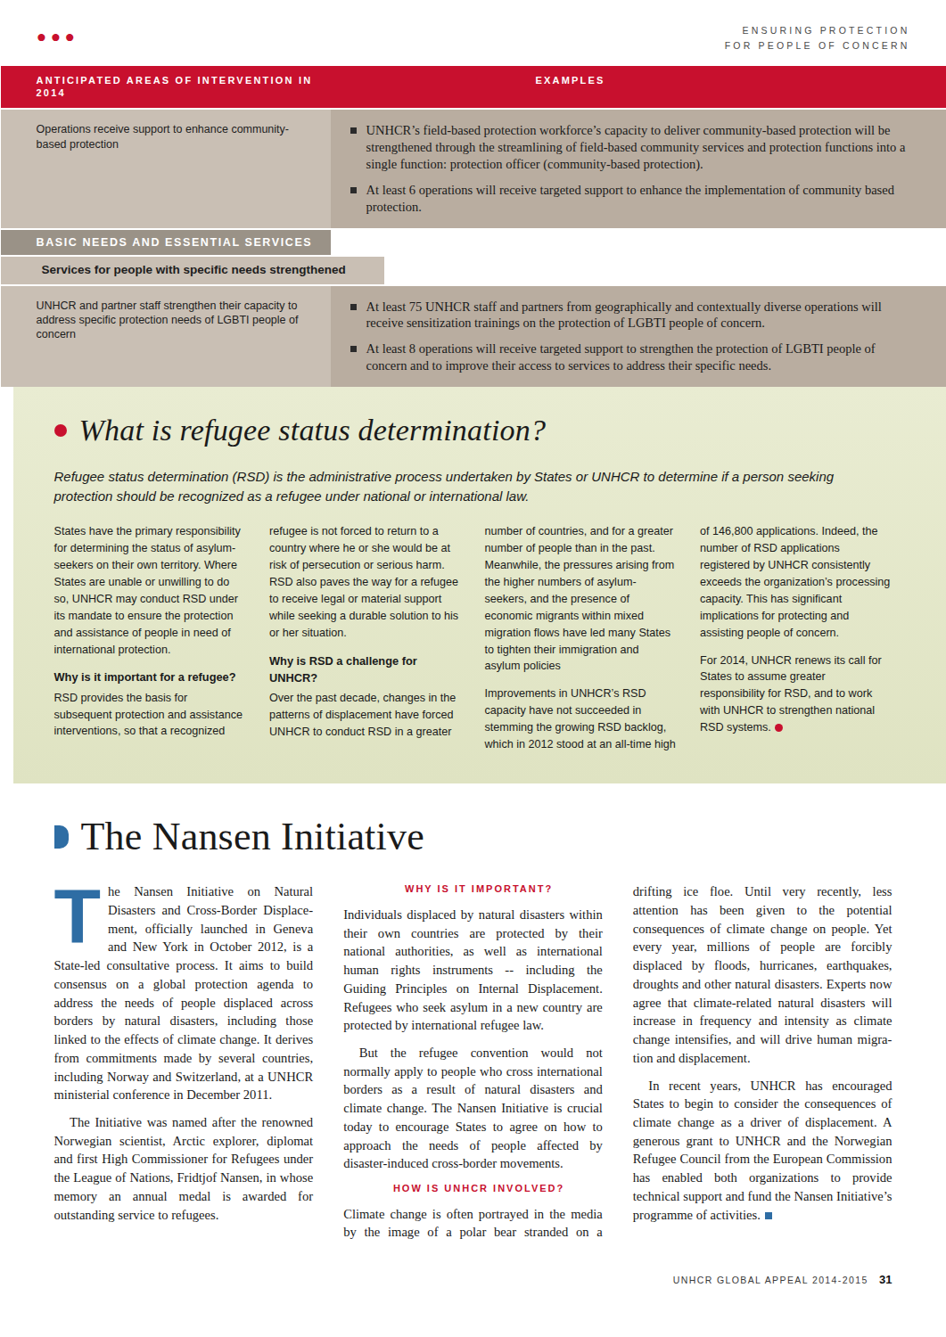•••
Ensuring Protection
for People of Concern
Anticipated areas of intervention in 2014
Examples
Operations receive support to enhance community- based protection
UNHCR’s field-based protection workforce’s capacity to deliver community-based protection will be strengthened through the streamlining of field-based community services and protection functions into a single function: protection officer (community-based protection).
At least 6 operations will receive targeted support to enhance the implementation of community based protection.
Basic needs and essential services
Services for people with specific needs strengthened
UNHCR and partner staff strengthen their capacity to address specific protection needs of LGBTI people of concern
At least 75 UNHCR staff and partners from geographically and contextually diverse operations will receive sensitization trainings on the protection of LGBTI people of concern.
At least 8 operations will receive targeted support to strengthen the protection of LGBTI people of concern and to improve their access to services to address their specific needs.
What is refugee status determination?
Refugee status determination (RSD) is the administrative process undertaken by States or UNHCR to determine if a person seeking protection should be recognized as a refugee under national or international law.
States have the primary responsibility for determining the status of asylum-seekers on their own territory. Where States are unable or unwilling to do so, UNHCR may conduct RSD under its mandate to ensure the protection and assistance of people in need of international protection.
Why is it important for a refugee?
RSD provides the basis for subsequent protection and assistance interventions, so that a recognized refugee is not forced to return to a country where he or she would be at risk of persecution or serious harm. RSD also paves the way for a refugee to receive legal or material support while seeking a durable solution to his or her situation.
Why is RSD a challenge for UNHCR?
Over the past decade, changes in the patterns of displacement have forced UNHCR to conduct RSD in a greater number of countries, and for a greater number of people than in the past. Meanwhile, the pressures arising from the higher numbers of asylum-seekers, and the presence of economic migrants within mixed migration flows have led many States to tighten their immigration and asylum policies
Improvements in UNHCR’s RSD capacity have not succeeded in stemming the growing RSD backlog, which in 2012 stood at an all-time high of 146,800 applications. Indeed, the number of RSD applications registered by UNHCR consistently exceeds the organization’s processing capacity. This has significant implications for protecting and assisting people of concern.
For 2014, UNHCR renews its call for States to assume greater responsibility for RSD, and to work with UNHCR to strengthen national RSD systems.
The Nansen Initiative
The Nansen Initiative on Natural Disasters and Cross-Border Displace­ment, officially launched in Geneva and New York in October 2012, is a State-led consultative process. It aims to build consensus on a global protection agenda to address the needs of people displaced across borders by natural disasters, including those linked to the effects of climate change. It derives from commitments made by several countries, including Norway and Switzerland, at a UNHCR ministerial conference in December 2011.
The Initiative was named after the renowned Norwegian scientist, Arctic explorer, diplomat and first High Commissioner for Refugees under the League of Nations, Fridtjof Nansen, in whose memory an annual medal is awarded for outstanding service to refugees.
Why is it important?
Individuals displaced by natural dis­asters within their own countries are protected by their national authorities, as well as international human rights instruments -- including the Guiding Principles on Internal Displacement. Refugees who seek asylum in a new country are protected by international refugee law.
But the refugee convention would not normally apply to people who cross international borders as a result of natural disasters and climate change. The Nansen Initiative is crucial today to encourage States to agree on how to approach the needs of people af­fected by disaster-induced cross-border movements.
How is UNHCR involved?
Climate change is often portrayed in the media by the image of a polar bear stranded on a drifting ice floe. Until very recently, less attention has been given to the potential consequences of climate change on people. Yet every year, mil­lions of people are forcibly displaced by floods, hurricanes, earthquakes, droughts and other natural disasters. Experts now agree that climate-related natural disasters will increase in fre­quency and intensity as climate change intensifies, and will drive human migra­tion and displacement.
In recent years, UNHCR has en­couraged States to begin to consider the consequences of climate change as a driver of displacement. A generous grant to UNHCR and the Norwegian Refugee Council from the European Commission has enabled both organi­zations to provide technical support and fund the Nansen Initiative’s programme of activities.
UNHCR Global Appeal 2014-2015 31